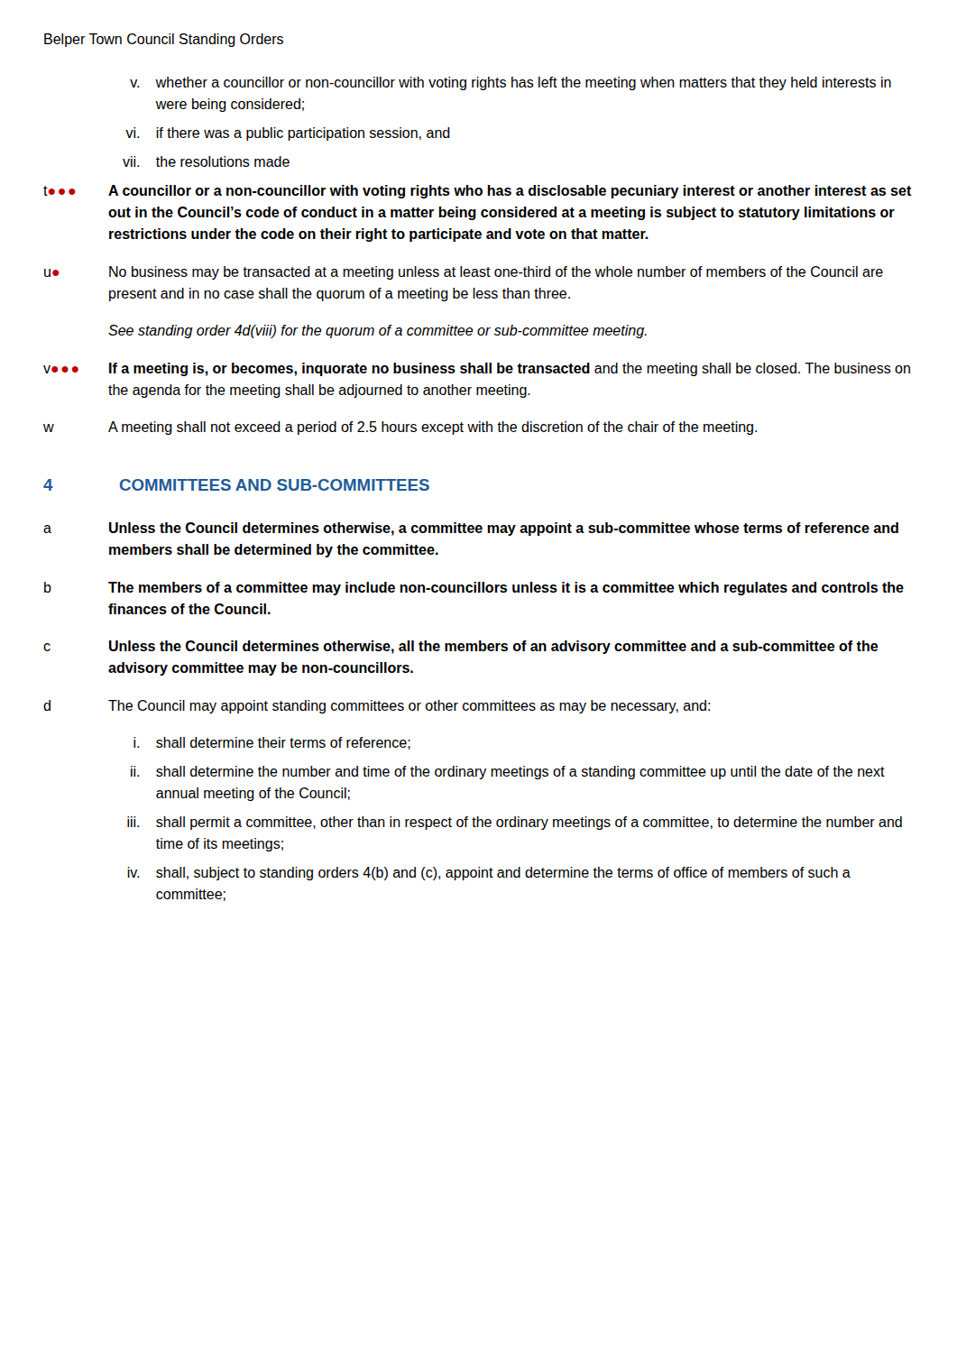Belper Town Council Standing Orders
whether a councillor or non-councillor with voting rights has left the meeting when matters that they held interests in were being considered;
if there was a public participation session, and
the resolutions made
t●●●
A councillor or a non-councillor with voting rights who has a disclosable pecuniary interest or another interest as set out in the Council’s code of conduct in a matter being considered at a meeting is subject to statutory limitations or restrictions under the code on their right to participate and vote on that matter.
u●
No business may be transacted at a meeting unless at least one-third of the whole number of members of the Council are present and in no case shall the quorum of a meeting be less than three.
See standing order 4d(viii) for the quorum of a committee or sub-committee meeting.
v●●●
If a meeting is, or becomes, inquorate no business shall be transacted and the meeting shall be closed. The business on the agenda for the meeting shall be adjourned to another meeting.
w
A meeting shall not exceed a period of 2.5 hours except with the discretion of the chair of the meeting.
4 COMMITTEES AND SUB-COMMITTEES
a
Unless the Council determines otherwise, a committee may appoint a sub-committee whose terms of reference and members shall be determined by the committee.
b
The members of a committee may include non-councillors unless it is a committee which regulates and controls the finances of the Council.
c
Unless the Council determines otherwise, all the members of an advisory committee and a sub-committee of the advisory committee may be non-councillors.
d
The Council may appoint standing committees or other committees as may be necessary, and:
shall determine their terms of reference;
shall determine the number and time of the ordinary meetings of a standing committee up until the date of the next annual meeting of the Council;
shall permit a committee, other than in respect of the ordinary meetings of a committee, to determine the number and time of its meetings;
shall, subject to standing orders 4(b) and (c), appoint and determine the terms of office of members of such a committee;